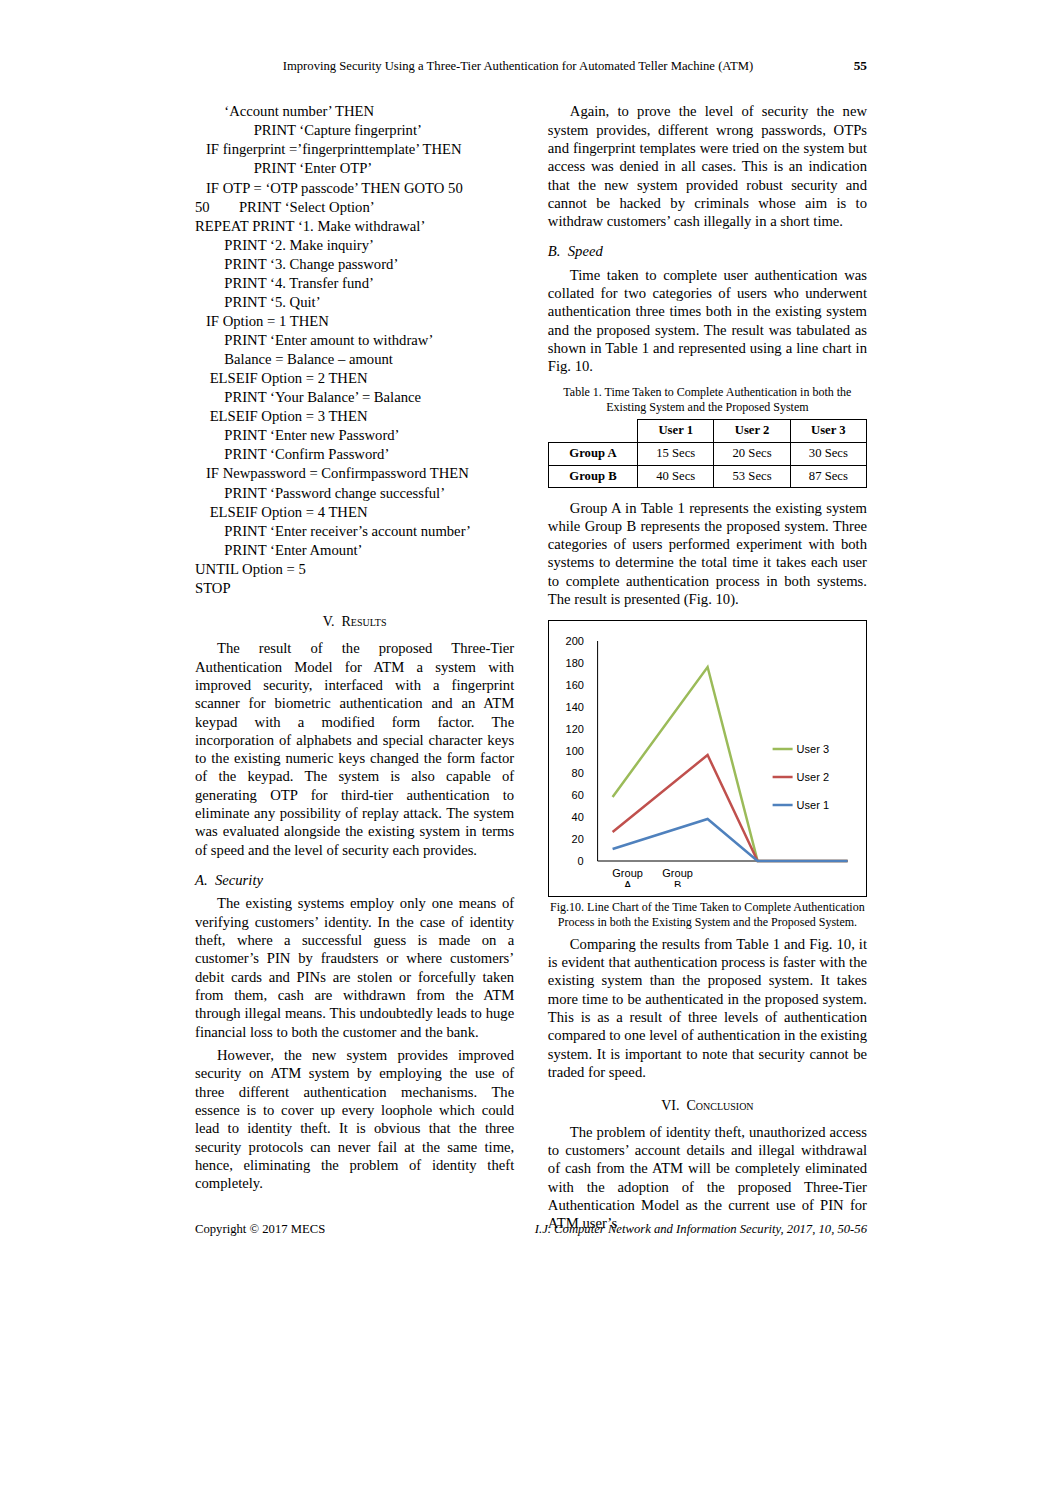Improving Security Using a Three-Tier Authentication for Automated Teller Machine (ATM)
55
‘Account number’ THEN PRINT ‘Capture fingerprint’ IF fingerprint =’fingerprinttemplate’ THEN PRINT ‘Enter OTP’ IF OTP = ‘OTP passcode’ THEN GOTO 50 50 PRINT ‘Select Option’ REPEAT PRINT ‘1. Make withdrawal’ PRINT ‘2. Make inquiry’ PRINT ‘3. Change password’ PRINT ‘4. Transfer fund’ PRINT ‘5. Quit’ IF Option = 1 THEN PRINT ‘Enter amount to withdraw’ Balance = Balance – amount ELSEIF Option = 2 THEN PRINT ‘Your Balance’ = Balance ELSEIF Option = 3 THEN PRINT ‘Enter new Password’ PRINT ‘Confirm Password’ IF Newpassword = Confirmpassword THEN PRINT ‘Password change successful’ ELSEIF Option = 4 THEN PRINT ‘Enter receiver’s account number’ PRINT ‘Enter Amount’ UNTIL Option = 5 STOP
V. Results
The result of the proposed Three-Tier Authentication Model for ATM a system with improved security, interfaced with a fingerprint scanner for biometric authentication and an ATM keypad with a modified form factor. The incorporation of alphabets and special character keys to the existing numeric keys changed the form factor of the keypad. The system is also capable of generating OTP for third-tier authentication to eliminate any possibility of replay attack. The system was evaluated alongside the existing system in terms of speed and the level of security each provides.
A. Security
The existing systems employ only one means of verifying customers’ identity. In the case of identity theft, where a successful guess is made on a customer’s PIN by fraudsters or where customers’ debit cards and PINs are stolen or forcefully taken from them, cash are withdrawn from the ATM through illegal means. This undoubtedly leads to huge financial loss to both the customer and the bank.
However, the new system provides improved security on ATM system by employing the use of three different authentication mechanisms. The essence is to cover up every loophole which could lead to identity theft. It is obvious that the three security protocols can never fail at the same time, hence, eliminating the problem of identity theft completely.
Again, to prove the level of security the new system provides, different wrong passwords, OTPs and fingerprint templates were tried on the system but access was denied in all cases. This is an indication that the new system provided robust security and cannot be hacked by criminals whose aim is to withdraw customers’ cash illegally in a short time.
B. Speed
Time taken to complete user authentication was collated for two categories of users who underwent authentication three times both in the existing system and the proposed system. The result was tabulated as shown in Table 1 and represented using a line chart in Fig. 10.
Table 1. Time Taken to Complete Authentication in both the Existing System and the Proposed System
| | User 1 | User 2 | User 3 |
| --- | --- | --- | --- |
| Group A | 15 Secs | 20 Secs | 30 Secs |
| Group B | 40 Secs | 53 Secs | 87 Secs |
Group A in Table 1 represents the existing system while Group B represents the proposed system. Three categories of users performed experiment with both systems to determine the total time it takes each user to complete authentication process in both systems. The result is presented (Fig. 10).
200 180 160 140 120 100 80 60 40 20 0 User 3 User 2 User 1 Group A Group B
Fig.10. Line Chart of the Time Taken to Complete Authentication Process in both the Existing System and the Proposed System.
Comparing the results from Table 1 and Fig. 10, it is evident that authentication process is faster with the existing system than the proposed system. It takes more time to be authenticated in the proposed system. This is as a result of three levels of authentication compared to one level of authentication in the existing system. It is important to note that security cannot be traded for speed.
VI. Conclusion
The problem of identity theft, unauthorized access to customers’ account details and illegal withdrawal of cash from the ATM will be completely eliminated with the adoption of the proposed Three-Tier Authentication Model as the current use of PIN for ATM user’s
Copyright © 2017 MECS
I.J. Computer Network and Information Security, 2017, 10, 50-56